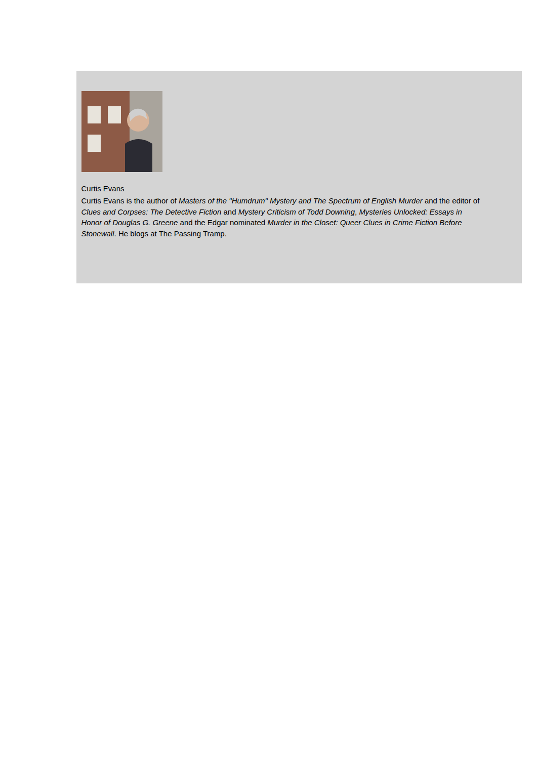Curtis Evans
Curtis Evans is the author of Masters of the "Humdrum" Mystery and The Spectrum of English Murder and the editor of Clues and Corpses: The Detective Fiction and Mystery Criticism of Todd Downing, Mysteries Unlocked: Essays in Honor of Douglas G. Greene and the Edgar nominated Murder in the Closet: Queer Clues in Crime Fiction Before Stonewall. He blogs at The Passing Tramp.